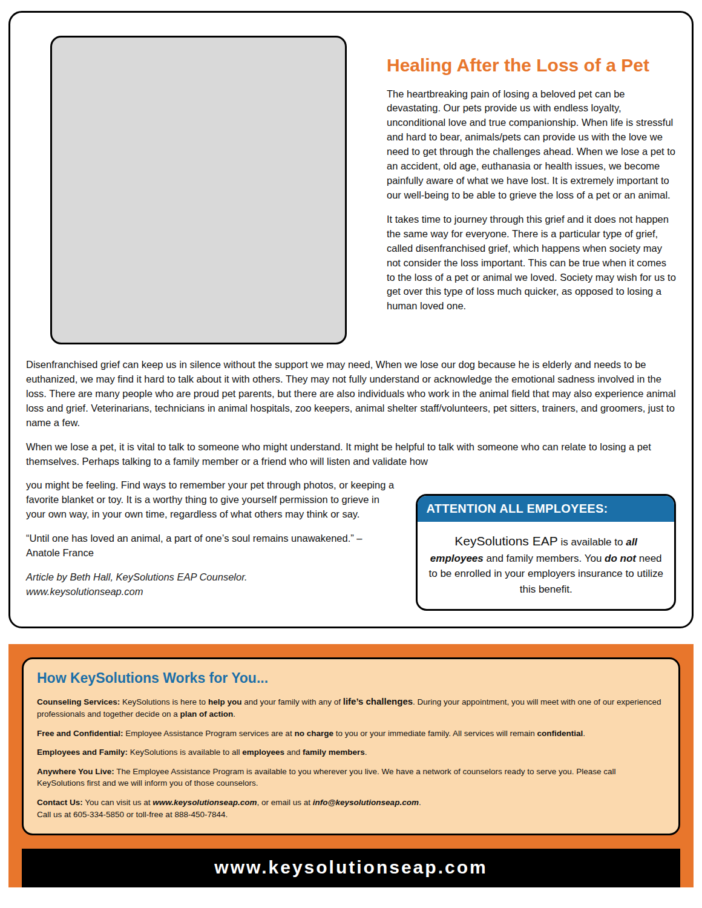Healing After the Loss of a Pet
The heartbreaking pain of losing a beloved pet can be devastating. Our pets provide us with endless loyalty, unconditional love and true companionship. When life is stressful and hard to bear, animals/pets can provide us with the love we need to get through the challenges ahead. When we lose a pet to an accident, old age, euthanasia or health issues, we become painfully aware of what we have lost. It is extremely important to our well-being to be able to grieve the loss of a pet or an animal.
It takes time to journey through this grief and it does not happen the same way for everyone. There is a particular type of grief, called disenfranchised grief, which happens when society may not consider the loss important. This can be true when it comes to the loss of a pet or animal we loved. Society may wish for us to get over this type of loss much quicker, as opposed to losing a human loved one.
Disenfranchised grief can keep us in silence without the support we may need, When we lose our dog because he is elderly and needs to be euthanized, we may find it hard to talk about it with others. They may not fully understand or acknowledge the emotional sadness involved in the loss. There are many people who are proud pet parents, but there are also individuals who work in the animal field that may also experience animal loss and grief. Veterinarians, technicians in animal hospitals, zoo keepers, animal shelter staff/volunteers, pet sitters, trainers, and groomers, just to name a few.
When we lose a pet, it is vital to talk to someone who might understand. It might be helpful to talk with someone who can relate to losing a pet themselves. Perhaps talking to a family member or a friend who will listen and validate how
you might be feeling. Find ways to remember your pet through photos, or keeping a favorite blanket or toy. It is a worthy thing to give yourself permission to grieve in your own way, in your own time, regardless of what others may think or say.
“Until one has loved an animal, a part of one’s soul remains unawakened.” – Anatole France
Article by Beth Hall, KeySolutions EAP Counselor.
www.keysolutionseap.com
ATTENTION ALL EMPLOYEES:
KeySolutions EAP is available to all employees and family members. You do not need to be enrolled in your employers insurance to utilize this benefit.
How KeySolutions Works for You...
Counseling Services: KeySolutions is here to help you and your family with any of life’s challenges. During your appointment, you will meet with one of our experienced professionals and together decide on a plan of action.
Free and Confidential: Employee Assistance Program services are at no charge to you or your immediate family. All services will remain confidential.
Employees and Family: KeySolutions is available to all employees and family members.
Anywhere You Live: The Employee Assistance Program is available to you wherever you live. We have a network of counselors ready to serve you. Please call KeySolutions first and we will inform you of those counselors.
Contact Us: You can visit us at www.keysolutionseap.com, or email us at info@keysolutionseap.com.
Call us at 605-334-5850 or toll-free at 888-450-7844.
www.keysolutionseap.com